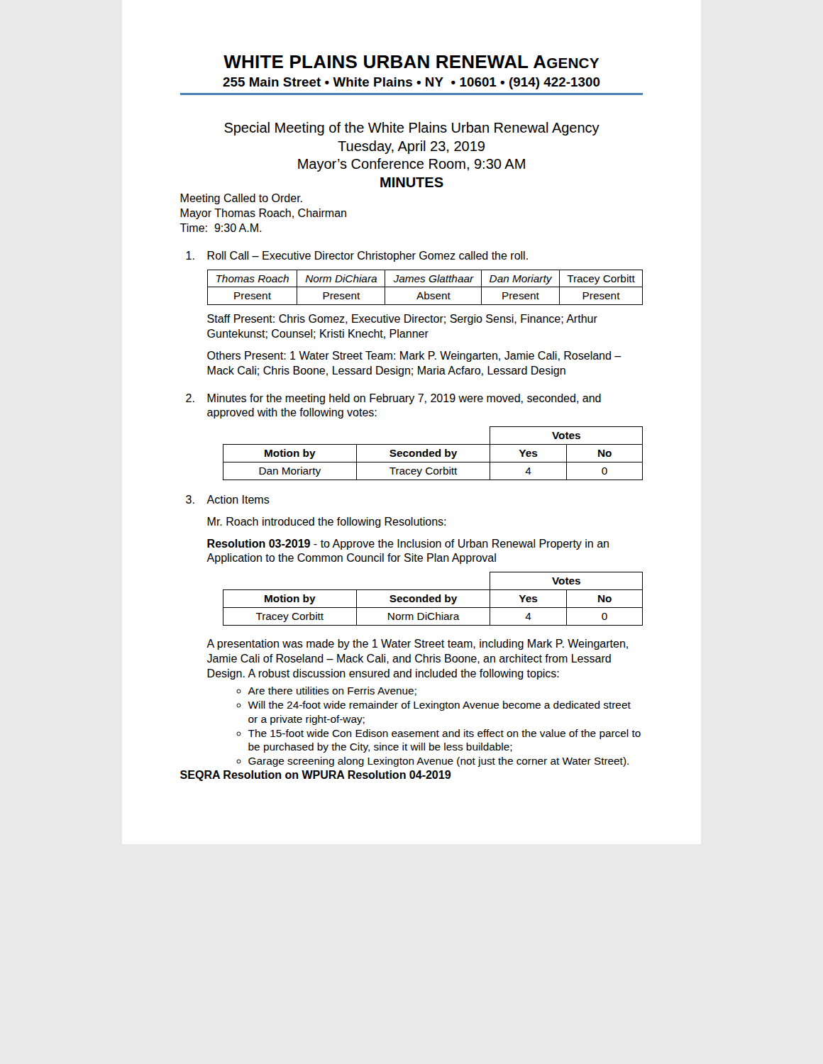WHITE PLAINS URBAN RENEWAL AGENCY
255 Main Street • White Plains • NY • 10601 • (914) 422-1300
Special Meeting of the White Plains Urban Renewal Agency
Tuesday, April 23, 2019
Mayor’s Conference Room, 9:30 AM
MINUTES
Meeting Called to Order.
Mayor Thomas Roach, Chairman
Time: 9:30 A.M.
Roll Call – Executive Director Christopher Gomez called the roll.
| Thomas Roach | Norm DiChiara | James Glatthaar | Dan Moriarty | Tracey Corbitt |
| Present | Present | Absent | Present | Present |
Staff Present: Chris Gomez, Executive Director; Sergio Sensi, Finance; Arthur Guntekunst; Counsel; Kristi Knecht, Planner
Others Present: 1 Water Street Team: Mark P. Weingarten, Jamie Cali, Roseland – Mack Cali; Chris Boone, Lessard Design; Maria Acfaro, Lessard Design
Minutes for the meeting held on February 7, 2019 were moved, seconded, and approved with the following votes:
| | | Votes |
| Motion by | Seconded by | Yes | No |
| Dan Moriarty | Tracey Corbitt | 4 | 0 |
Action Items
Mr. Roach introduced the following Resolutions:
Resolution 03-2019 - to Approve the Inclusion of Urban Renewal Property in an Application to the Common Council for Site Plan Approval
| | | Votes |
| Motion by | Seconded by | Yes | No |
| Tracey Corbitt | Norm DiChiara | 4 | 0 |
A presentation was made by the 1 Water Street team, including Mark P. Weingarten, Jamie Cali of Roseland – Mack Cali, and Chris Boone, an architect from Lessard Design. A robust discussion ensured and included the following topics:
Are there utilities on Ferris Avenue;
Will the 24-foot wide remainder of Lexington Avenue become a dedicated street or a private right-of-way;
The 15-foot wide Con Edison easement and its effect on the value of the parcel to be purchased by the City, since it will be less buildable;
Garage screening along Lexington Avenue (not just the corner at Water Street).
SEQRA Resolution on WPURA Resolution 04-2019